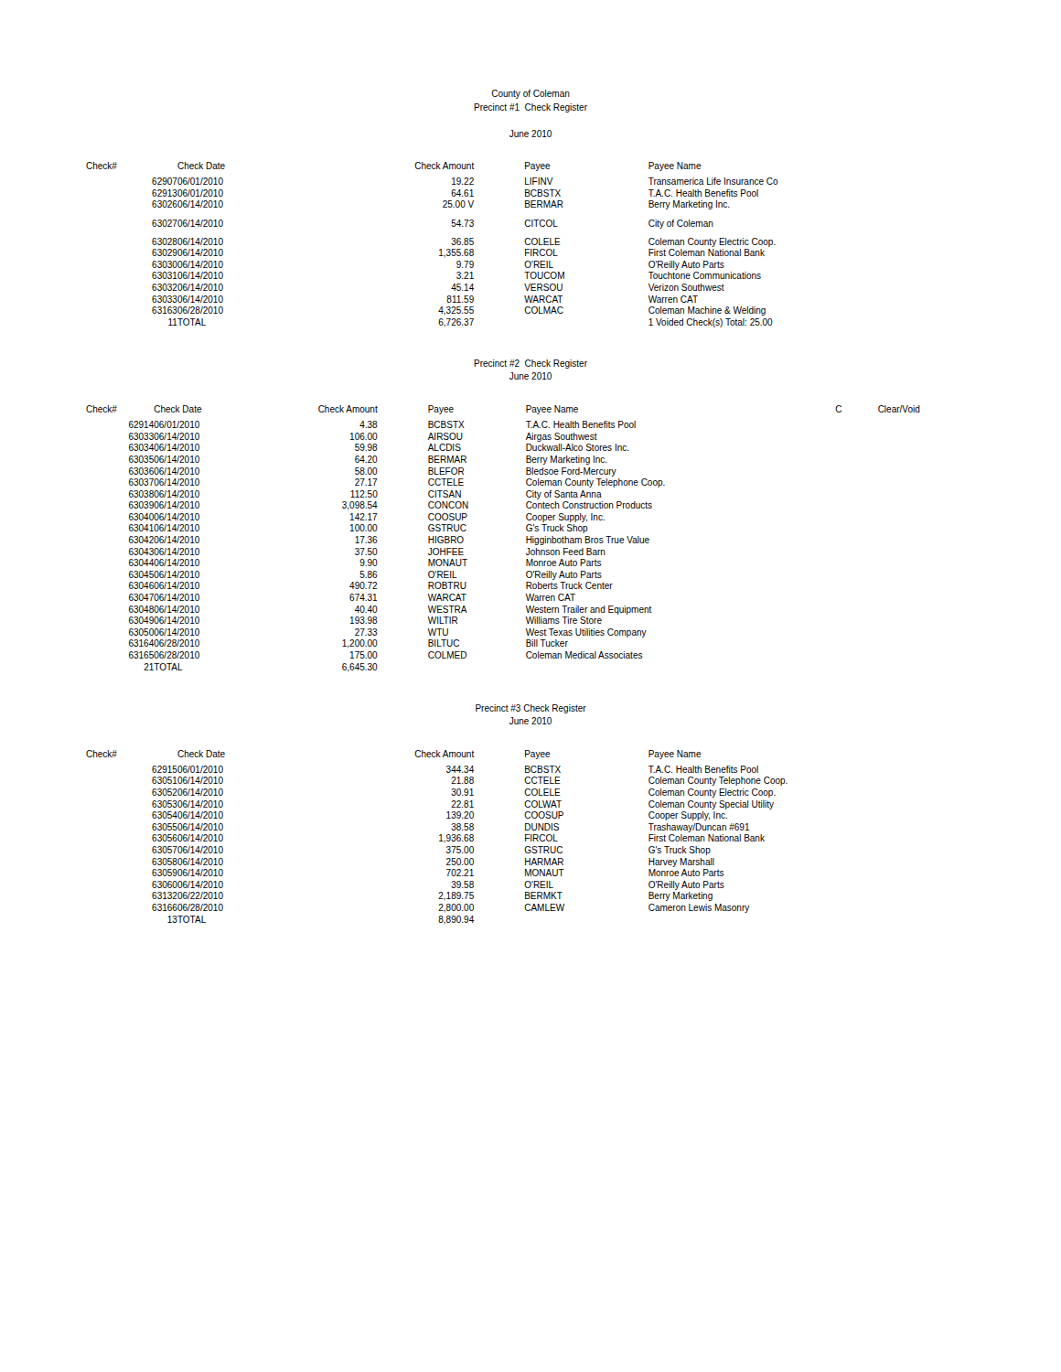County of Coleman
Precinct #1 Check Register
June 2010
| Check# | Check Date | Check Amount | Payee | Payee Name |
| --- | --- | --- | --- | --- |
| 62907 | 06/01/2010 | 19.22 | LIFINV | Transamerica Life Insurance Co |
| 62913 | 06/01/2010 | 64.61 | BCBSTX | T.A.C. Health Benefits Pool |
| 63026 | 06/14/2010 | 25.00 V | BERMAR | Berry Marketing Inc. |
| 63027 | 06/14/2010 | 54.73 | CITCOL | City of Coleman |
| 63028 | 06/14/2010 | 36.85 | COLELE | Coleman County Electric Coop. |
| 63029 | 06/14/2010 | 1,355.68 | FIRCOL | First Coleman National Bank |
| 63030 | 06/14/2010 | 9.79 | O'REIL | O'Reilly Auto Parts |
| 63031 | 06/14/2010 | 3.21 | TOUCOM | Touchtone Communications |
| 63032 | 06/14/2010 | 45.14 | VERSOU | Verizon Southwest |
| 63033 | 06/14/2010 | 811.59 | WARCAT | Warren CAT |
| 63163 | 06/28/2010 | 4,325.55 | COLMAC | Coleman Machine & Welding |
| 11 | TOTAL | 6,726.37 | | 1 Voided Check(s) Total: 25.00 |
Precinct #2 Check Register
June 2010
| Check# | Check Date | Check Amount | Payee | Payee Name | C | Clear/Void |
| --- | --- | --- | --- | --- | --- | --- |
| 62914 | 06/01/2010 | 4.38 | BCBSTX | T.A.C. Health Benefits Pool | | |
| 63033 | 06/14/2010 | 106.00 | AIRSOU | Airgas Southwest | | |
| 63034 | 06/14/2010 | 59.98 | ALCDIS | Duckwall-Alco Stores Inc. | | |
| 63035 | 06/14/2010 | 64.20 | BERMAR | Berry Marketing Inc. | | |
| 63036 | 06/14/2010 | 58.00 | BLEFOR | Bledsoe Ford-Mercury | | |
| 63037 | 06/14/2010 | 27.17 | CCTELE | Coleman County Telephone Coop. | | |
| 63038 | 06/14/2010 | 112.50 | CITSAN | City of Santa Anna | | |
| 63039 | 06/14/2010 | 3,098.54 | CONCON | Contech Construction Products | | |
| 63040 | 06/14/2010 | 142.17 | COOSUP | Cooper Supply, Inc. | | |
| 63041 | 06/14/2010 | 100.00 | GSTRUC | G's Truck Shop | | |
| 63042 | 06/14/2010 | 17.36 | HIGBRO | Higginbotham Bros True Value | | |
| 63043 | 06/14/2010 | 37.50 | JOHFEE | Johnson Feed Barn | | |
| 63044 | 06/14/2010 | 9.90 | MONAUT | Monroe Auto Parts | | |
| 63045 | 06/14/2010 | 5.86 | O'REIL | O'Reilly Auto Parts | | |
| 63046 | 06/14/2010 | 490.72 | ROBTRU | Roberts Truck Center | | |
| 63047 | 06/14/2010 | 674.31 | WARCAT | Warren CAT | | |
| 63048 | 06/14/2010 | 40.40 | WESTRA | Western Trailer and Equipment | | |
| 63049 | 06/14/2010 | 193.98 | WILTIR | Williams Tire Store | | |
| 63050 | 06/14/2010 | 27.33 | WTU | West Texas Utilities Company | | |
| 63164 | 06/28/2010 | 1,200.00 | BILTUC | Bill Tucker | | |
| 63165 | 06/28/2010 | 175.00 | COLMED | Coleman Medical Associates | | |
| 21 | TOTAL | 6,645.30 | | | | |
Precinct #3 Check Register
June 2010
| Check# | Check Date | Check Amount | Payee | Payee Name |
| --- | --- | --- | --- | --- |
| 62915 | 06/01/2010 | 344.34 | BCBSTX | T.A.C. Health Benefits Pool |
| 63051 | 06/14/2010 | 21.88 | CCTELE | Coleman County Telephone Coop. |
| 63052 | 06/14/2010 | 30.91 | COLELE | Coleman County Electric Coop. |
| 63053 | 06/14/2010 | 22.81 | COLWAT | Coleman County Special Utility |
| 63054 | 06/14/2010 | 139.20 | COOSUP | Cooper Supply, Inc. |
| 63055 | 06/14/2010 | 38.58 | DUNDIS | Trashaway/Duncan #691 |
| 63056 | 06/14/2010 | 1,936.68 | FIRCOL | First Coleman National Bank |
| 63057 | 06/14/2010 | 375.00 | GSTRUC | G's Truck Shop |
| 63058 | 06/14/2010 | 250.00 | HARMAR | Harvey Marshall |
| 63059 | 06/14/2010 | 702.21 | MONAUT | Monroe Auto Parts |
| 63060 | 06/14/2010 | 39.58 | O'REIL | O'Reilly Auto Parts |
| 63132 | 06/22/2010 | 2,189.75 | BERMKT | Berry Marketing |
| 63166 | 06/28/2010 | 2,800.00 | CAMLEW | Cameron Lewis Masonry |
| 13 | TOTAL | 8,890.94 | | |